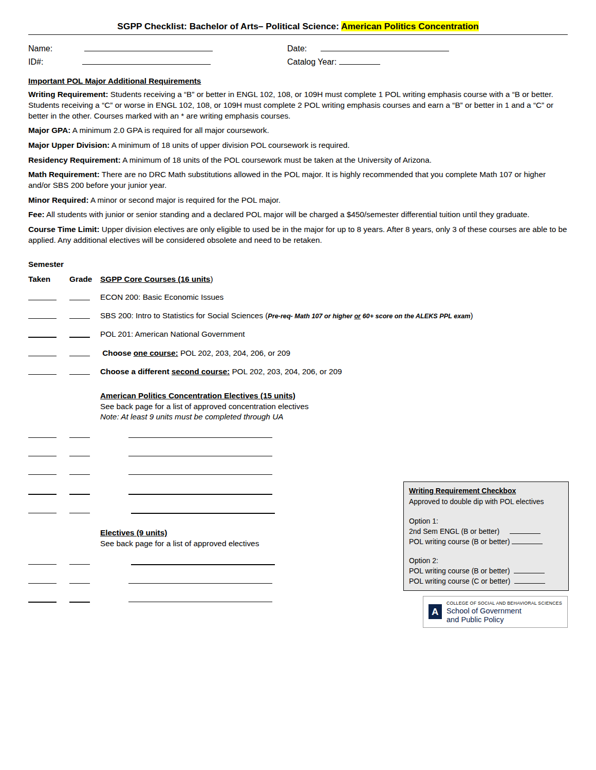SGPP Checklist: Bachelor of Arts– Political Science: American Politics Concentration
| Name: | Date: |
| ID#: | Catalog Year: |
Important POL Major Additional Requirements
Writing Requirement: Students receiving a “B” or better in ENGL 102, 108, or 109H must complete 1 POL writing emphasis course with a “B or better. Students receiving a “C” or worse in ENGL 102, 108, or 109H must complete 2 POL writing emphasis courses and earn a “B” or better in 1 and a “C” or better in the other. Courses marked with an * are writing emphasis courses.
Major GPA: A minimum 2.0 GPA is required for all major coursework.
Major Upper Division: A minimum of 18 units of upper division POL coursework is required.
Residency Requirement: A minimum of 18 units of the POL coursework must be taken at the University of Arizona.
Math Requirement: There are no DRC Math substitutions allowed in the POL major. It is highly recommended that you complete Math 107 or higher and/or SBS 200 before your junior year.
Minor Required: A minor or second major is required for the POL major.
Fee: All students with junior or senior standing and a declared POL major will be charged a $450/semester differential tuition until they graduate.
Course Time Limit: Upper division electives are only eligible to used be in the major for up to 8 years. After 8 years, only 3 of these courses are able to be applied. Any additional electives will be considered obsolete and need to be retaken.
Semester
| Taken | Grade | SGPP Core Courses (16 units ) |
| | | ECON 200: Basic Economic Issues |
| | | SBS 200: Intro to Statistics for Social Sciences ( Pre-req- Math 107 or higher or 60+ score on the ALEKS PPL exam ) |
| | | POL 201: American National Government |
| | | Choose one course: POL 202, 203, 204, 206, or 209 |
| | | Choose a different second course: POL 202, 203, 204, 206, or 209 |
| | | American Politics Concentration Electives (15 units) See back page for a list of approved concentration electives Note: At least 9 units must be completed through UA |
| | | Electives (9 units) See back page for a list of approved electives |
Writing Requirement Checkbox
Approved to double dip with POL electives
Option 1:
2nd Sem ENGL (B or better)
POL writing course (B or better)
Option 2:
POL writing course (B or better)
POL writing course (C or better)
A COLLEGE OF SOCIAL AND BEHAVIORAL SCIENCES
School of Government
and Public Policy